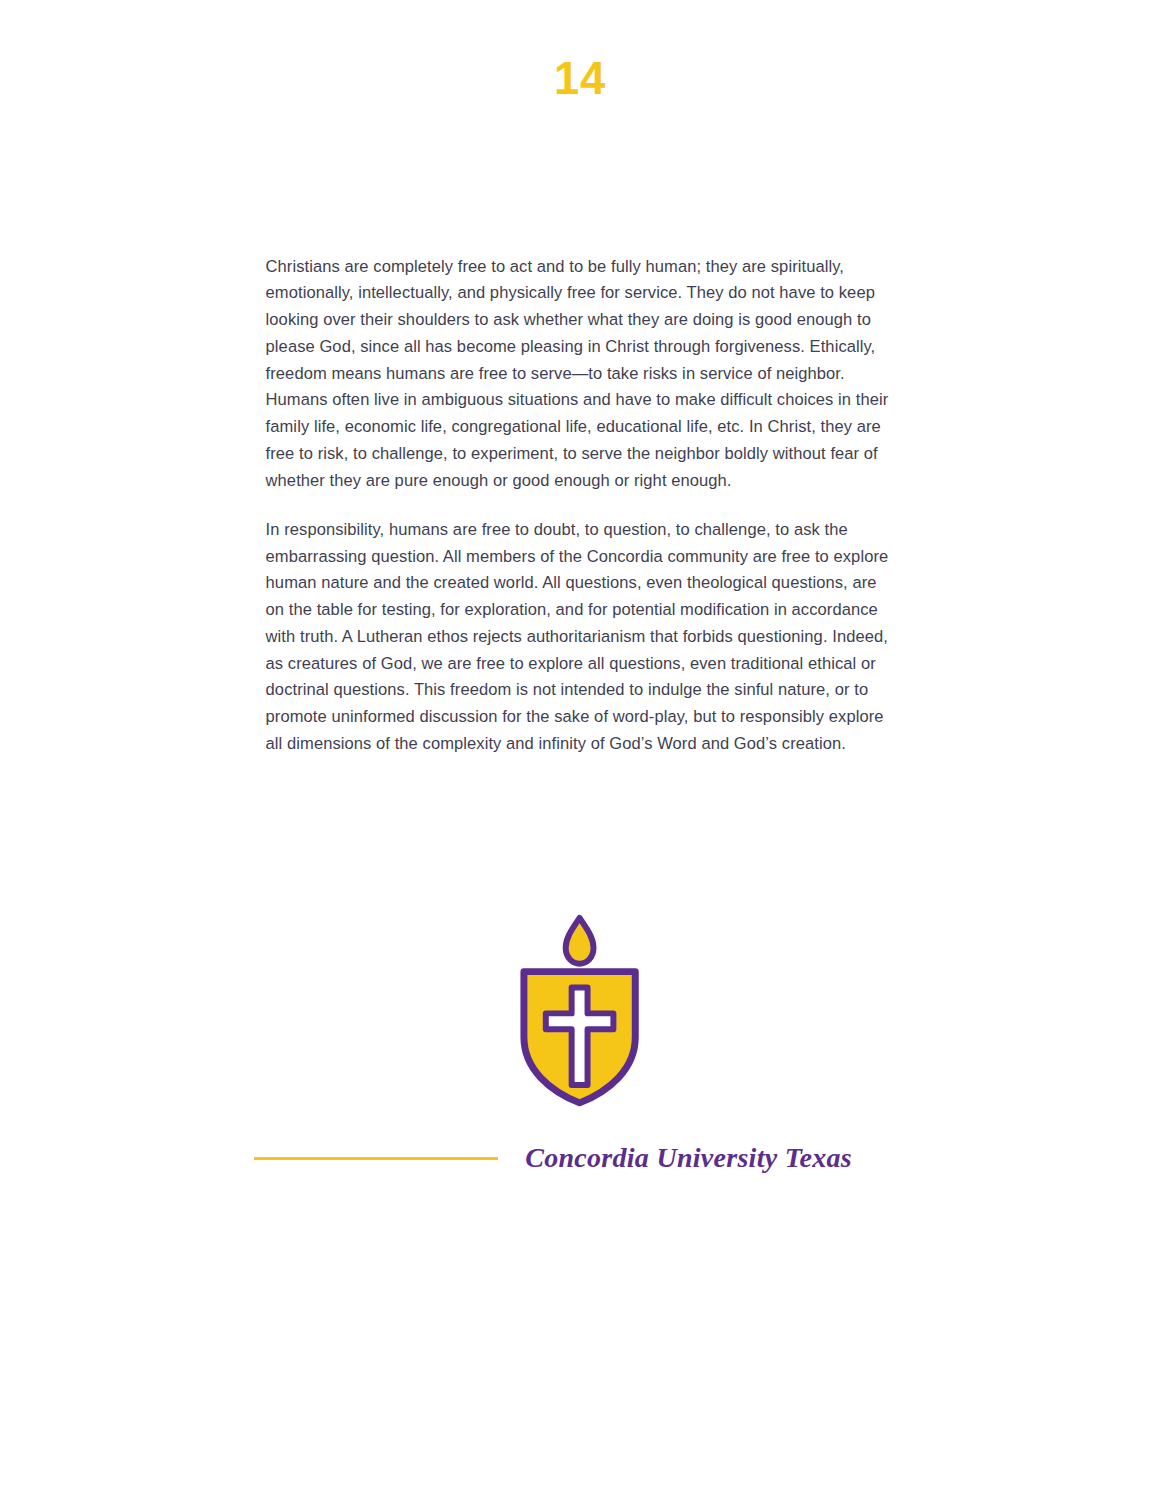14
Christians are completely free to act and to be fully human; they are spiritually, emotionally, intellectually, and physically free for service. They do not have to keep looking over their shoulders to ask whether what they are doing is good enough to please God, since all has become pleasing in Christ through forgiveness. Ethically, freedom means humans are free to serve—to take risks in service of neighbor. Humans often live in ambiguous situations and have to make difficult choices in their family life, economic life, congregational life, educational life, etc. In Christ, they are free to risk, to challenge, to experiment, to serve the neighbor boldly without fear of whether they are pure enough or good enough or right enough.
In responsibility, humans are free to doubt, to question, to challenge, to ask the embarrassing question. All members of the Concordia community are free to explore human nature and the created world. All questions, even theological questions, are on the table for testing, for exploration, and for potential modification in accordance with truth. A Lutheran ethos rejects authoritarianism that forbids questioning. Indeed, as creatures of God, we are free to explore all questions, even traditional ethical or doctrinal questions. This freedom is not intended to indulge the sinful nature, or to promote uninformed discussion for the sake of word-play, but to responsibly explore all dimensions of the complexity and infinity of God’s Word and God’s creation.
Concordia University Texas